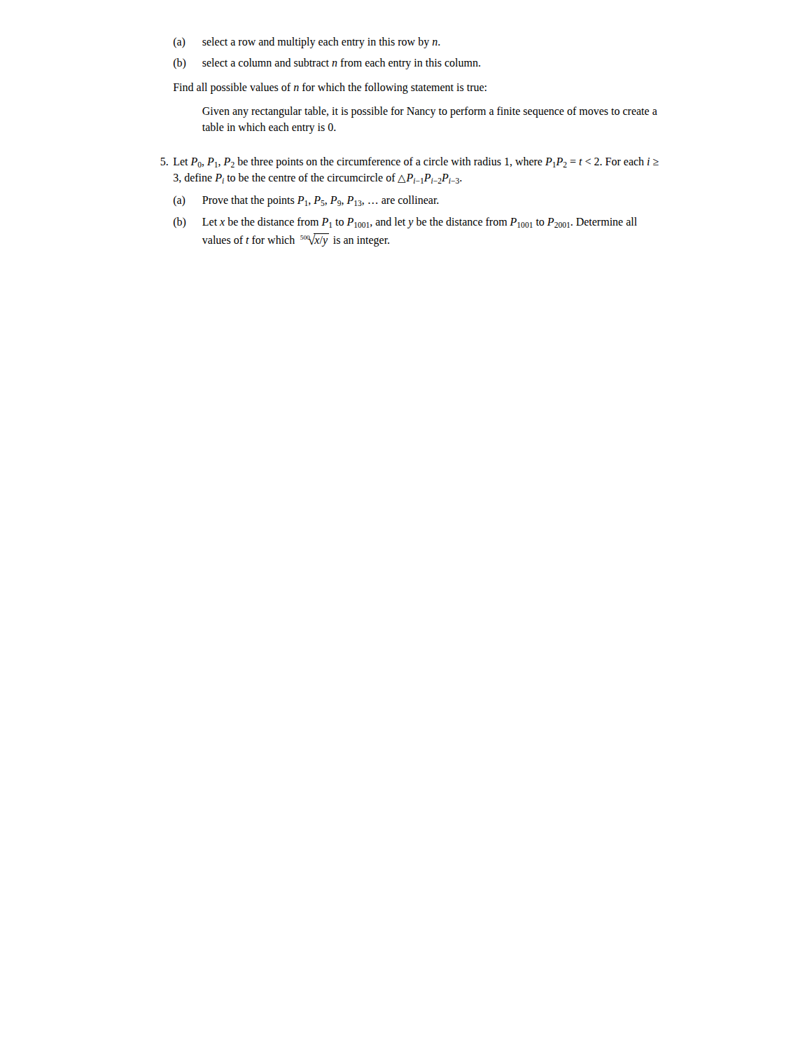(a) select a row and multiply each entry in this row by n.
(b) select a column and subtract n from each entry in this column.
Find all possible values of n for which the following statement is true:
Given any rectangular table, it is possible for Nancy to perform a finite sequence of moves to create a table in which each entry is 0.
5. Let P0, P1, P2 be three points on the circumference of a circle with radius 1, where P1P2 = t < 2. For each i ≥ 3, define Pi to be the centre of the circumcircle of △Pi−1Pi−2Pi−3.
(a) Prove that the points P1, P5, P9, P13, … are collinear.
(b) Let x be the distance from P1 to P1001, and let y be the distance from P1001 to P2001. Determine all values of t for which 500√x/y is an integer.